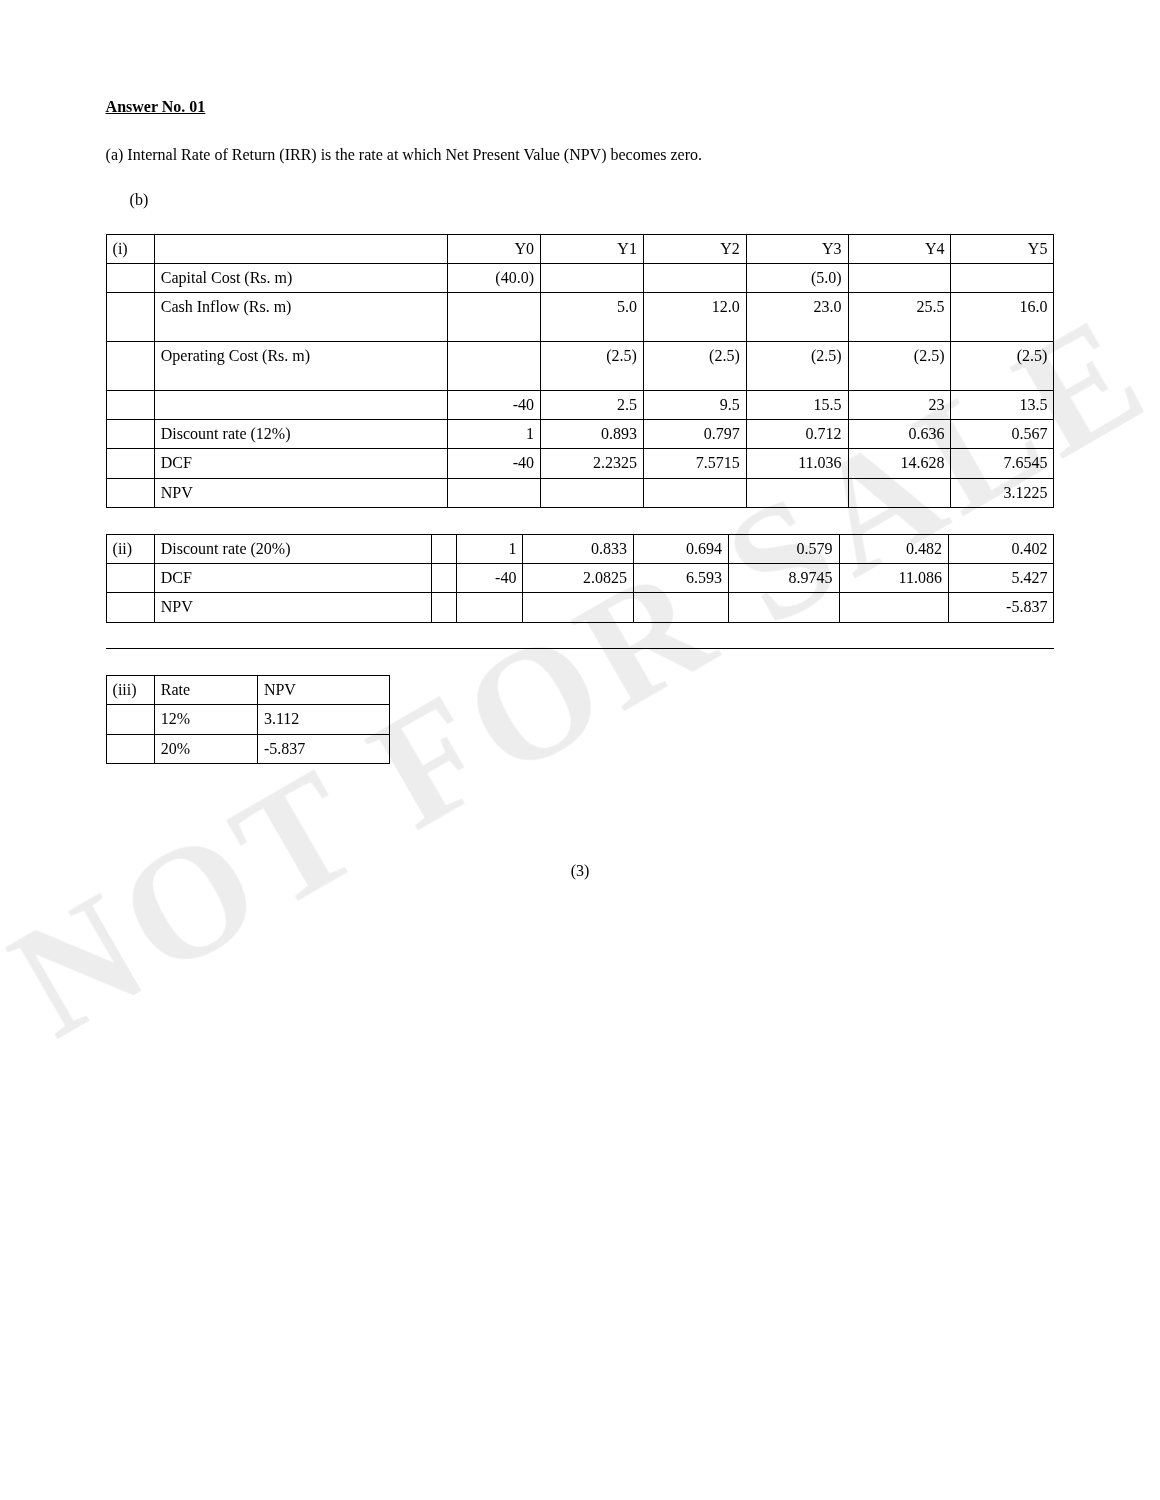NOT FOR SALE
Answer No. 01
(a) Internal Rate of Return (IRR) is the rate at which Net Present Value (NPV) becomes zero.
(b)
| (i) | | Y0 | Y1 | Y2 | Y3 | Y4 | Y5 |
| | Capital Cost (Rs. m) | (40.0) | | | (5.0) | | |
| | Cash Inflow (Rs. m) | | 5.0 | 12.0 | 23.0 | 25.5 | 16.0 |
| | Operating Cost (Rs. m) | | (2.5) | (2.5) | (2.5) | (2.5) | (2.5) |
| | | -40 | 2.5 | 9.5 | 15.5 | 23 | 13.5 |
| | Discount rate (12%) | 1 | 0.893 | 0.797 | 0.712 | 0.636 | 0.567 |
| | DCF | -40 | 2.2325 | 7.5715 | 11.036 | 14.628 | 7.6545 |
| | NPV | | | | | | 3.1225 |
| (ii) | Discount rate (20%) | | 1 | 0.833 | 0.694 | 0.579 | 0.482 | 0.402 |
| | DCF | | -40 | 2.0825 | 6.593 | 8.9745 | 11.086 | 5.427 |
| | NPV | | | | | | | -5.837 |
| (iii) | Rate | NPV |
| | 12% | 3.112 |
| | 20% | -5.837 |
(3)